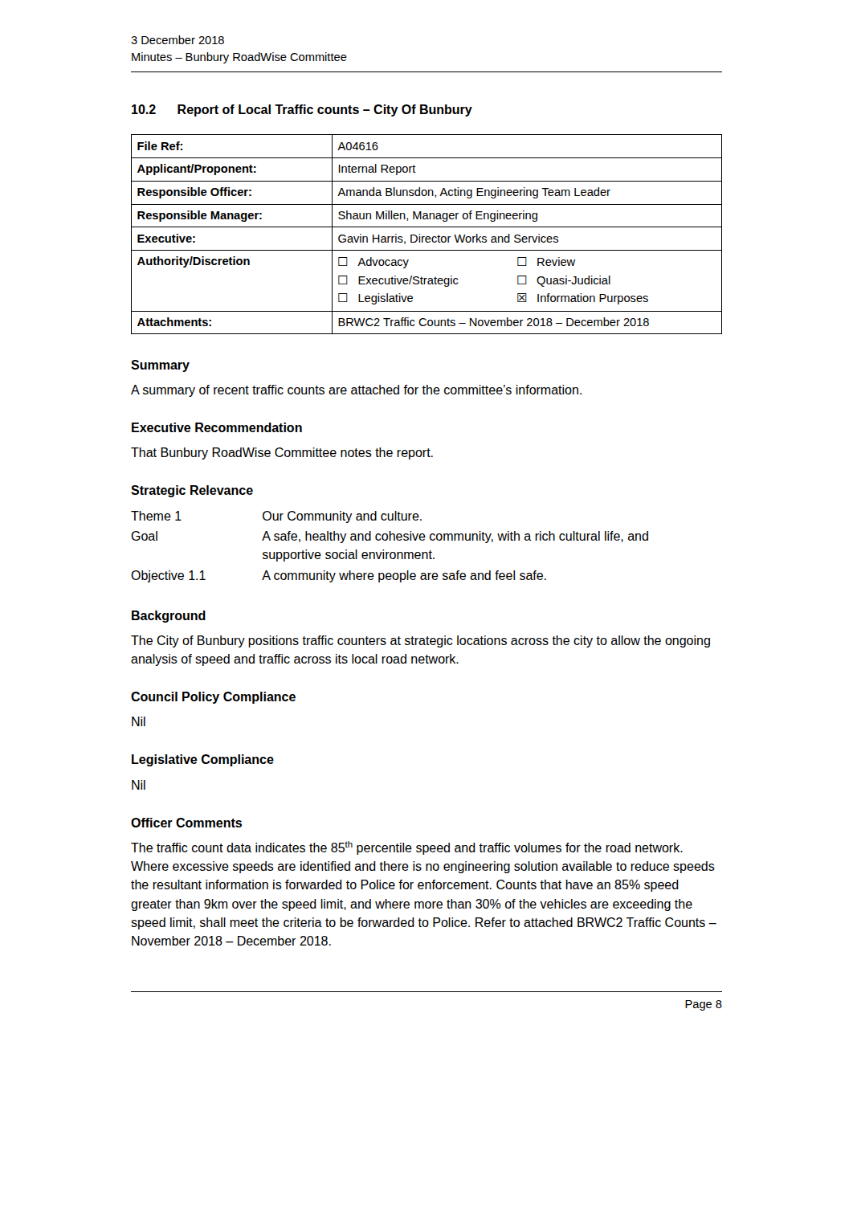3 December 2018
Minutes – Bunbury RoadWise Committee
10.2 Report of Local Traffic counts – City Of Bunbury
| File Ref: | A04616 |
| Applicant/Proponent: | Internal Report |
| Responsible Officer: | Amanda Blunsdon, Acting Engineering Team Leader |
| Responsible Manager: | Shaun Millen, Manager of Engineering |
| Executive: | Gavin Harris, Director Works and Services |
| Authority/Discretion | / ☐ / Advocacy / ☐ / Review / / ☐ / Executive/Strategic / ☐ / Quasi-Judicial / / ☐ / Legislative / ☒ / Information Purposes / |
| Attachments: | BRWC2 Traffic Counts – November 2018 – December 2018 |
Summary
A summary of recent traffic counts are attached for the committee’s information.
Executive Recommendation
That Bunbury RoadWise Committee notes the report.
Strategic Relevance
| Theme 1 | Our Community and culture. |
| Goal | A safe, healthy and cohesive community, with a rich cultural life, and supportive social environment. |
| Objective 1.1 | A community where people are safe and feel safe. |
Background
The City of Bunbury positions traffic counters at strategic locations across the city to allow the ongoing analysis of speed and traffic across its local road network.
Council Policy Compliance
Nil
Legislative Compliance
Nil
Officer Comments
The traffic count data indicates the 85th percentile speed and traffic volumes for the road network. Where excessive speeds are identified and there is no engineering solution available to reduce speeds the resultant information is forwarded to Police for enforcement. Counts that have an 85% speed greater than 9km over the speed limit, and where more than 30% of the vehicles are exceeding the speed limit, shall meet the criteria to be forwarded to Police. Refer to attached BRWC2 Traffic Counts – November 2018 – December 2018.
Page 8